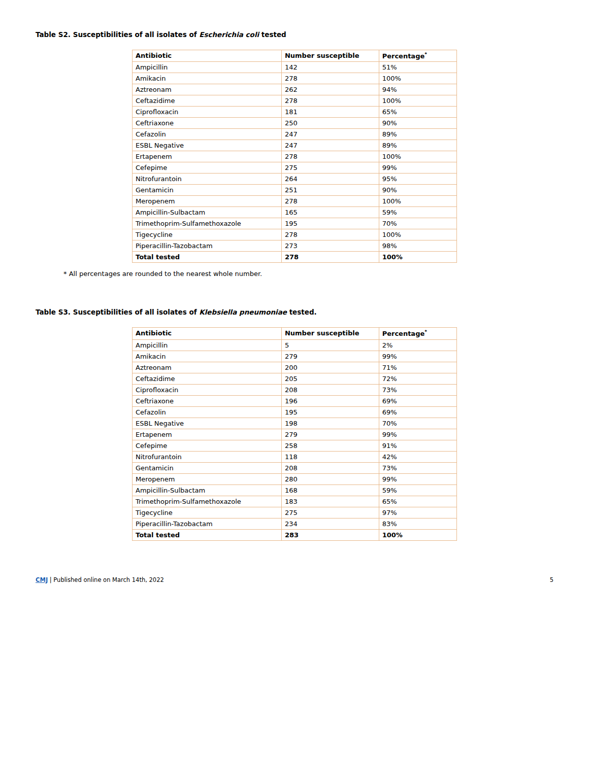Table S2. Susceptibilities of all isolates of Escherichia coli tested
| Antibiotic | Number susceptible | Percentage * |
| --- | --- | --- |
| Ampicillin | 142 | 51% |
| Amikacin | 278 | 100% |
| Aztreonam | 262 | 94% |
| Ceftazidime | 278 | 100% |
| Ciprofloxacin | 181 | 65% |
| Ceftriaxone | 250 | 90% |
| Cefazolin | 247 | 89% |
| ESBL Negative | 247 | 89% |
| Ertapenem | 278 | 100% |
| Cefepime | 275 | 99% |
| Nitrofurantoin | 264 | 95% |
| Gentamicin | 251 | 90% |
| Meropenem | 278 | 100% |
| Ampicillin-Sulbactam | 165 | 59% |
| Trimethoprim-Sulfamethoxazole | 195 | 70% |
| Tigecycline | 278 | 100% |
| Piperacillin-Tazobactam | 273 | 98% |
| Total tested | 278 | 100% |
* All percentages are rounded to the nearest whole number.
Table S3. Susceptibilities of all isolates of Klebsiella pneumoniae tested.
| Antibiotic | Number susceptible | Percentage * |
| --- | --- | --- |
| Ampicillin | 5 | 2% |
| Amikacin | 279 | 99% |
| Aztreonam | 200 | 71% |
| Ceftazidime | 205 | 72% |
| Ciprofloxacin | 208 | 73% |
| Ceftriaxone | 196 | 69% |
| Cefazolin | 195 | 69% |
| ESBL Negative | 198 | 70% |
| Ertapenem | 279 | 99% |
| Cefepime | 258 | 91% |
| Nitrofurantoin | 118 | 42% |
| Gentamicin | 208 | 73% |
| Meropenem | 280 | 99% |
| Ampicillin-Sulbactam | 168 | 59% |
| Trimethoprim-Sulfamethoxazole | 183 | 65% |
| Tigecycline | 275 | 97% |
| Piperacillin-Tazobactam | 234 | 83% |
| Total tested | 283 | 100% |
CMJ | Published online on March 14th, 2022 5